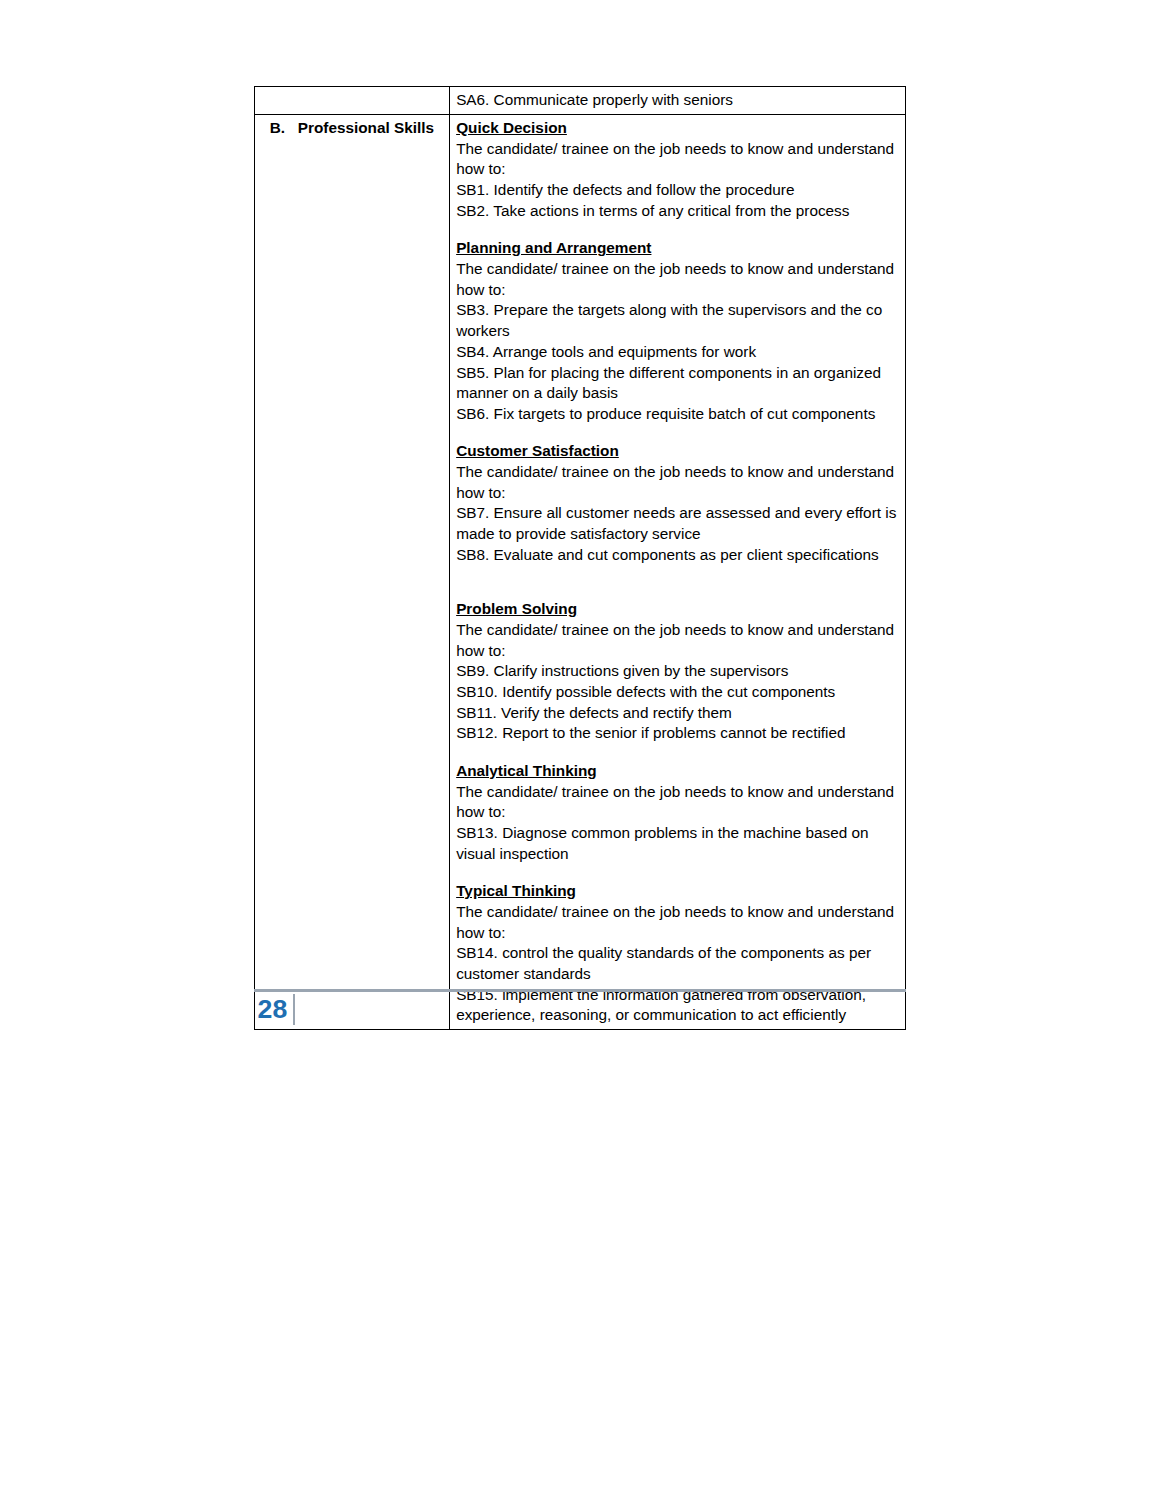| | SA6. Communicate properly with seniors |
| B. Professional Skills | Quick Decision The candidate/ trainee on the job needs to know and understand how to: SB1. Identify the defects and follow the procedure SB2. Take actions in terms of any critical from the process Planning and Arrangement The candidate/ trainee on the job needs to know and understand how to: SB3. Prepare the targets along with the supervisors and the co workers SB4. Arrange tools and equipments for work SB5. Plan for placing the different components in an organized manner on a daily basis SB6. Fix targets to produce requisite batch of cut components Customer Satisfaction The candidate/ trainee on the job needs to know and understand how to: SB7. Ensure all customer needs are assessed and every effort is made to provide satisfactory service SB8. Evaluate and cut components as per client specifications Problem Solving The candidate/ trainee on the job needs to know and understand how to: SB9. Clarify instructions given by the supervisors SB10. Identify possible defects with the cut components SB11. Verify the defects and rectify them SB12. Report to the senior if problems cannot be rectified Analytical Thinking The candidate/ trainee on the job needs to know and understand how to: SB13. Diagnose common problems in the machine based on visual inspection Typical Thinking The candidate/ trainee on the job needs to know and understand how to: SB14. control the quality standards of the components as per customer standards SB15. implement the information gathered from observation, experience, reasoning, or communication to act efficiently |
28